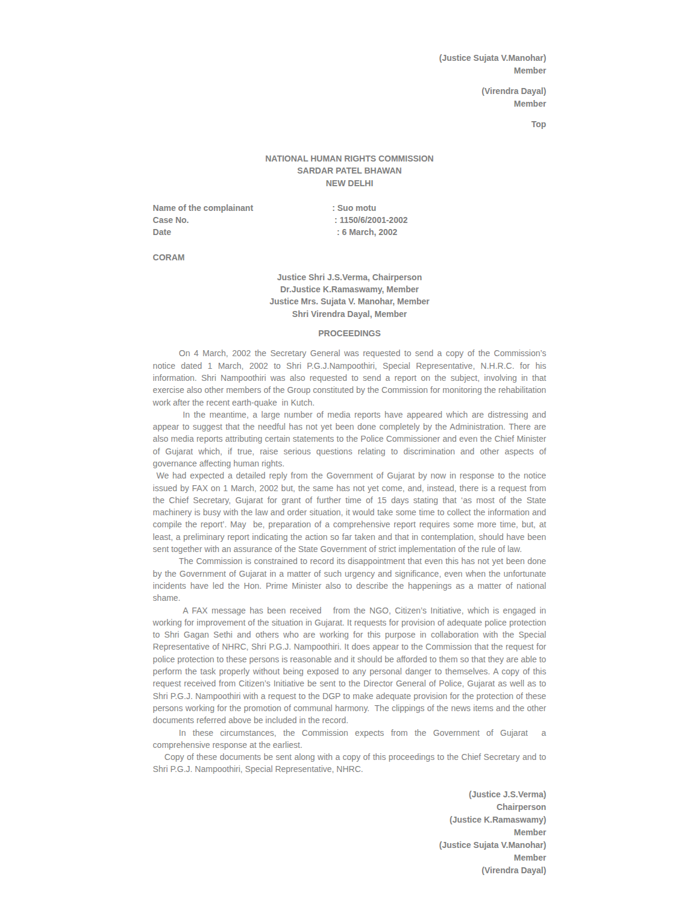(Justice Sujata V.Manohar)
Member
(Virendra Dayal)
Member
Top
NATIONAL HUMAN RIGHTS COMMISSION
SARDAR PATEL BHAWAN
NEW DELHI
| Name of the complainant | : Suo motu |
| Case No. | : 1150/6/2001-2002 |
| Date | : 6 March, 2002 |
CORAM
Justice Shri J.S.Verma, Chairperson
Dr.Justice K.Ramaswamy, Member
Justice Mrs. Sujata V. Manohar, Member
Shri Virendra Dayal, Member
PROCEEDINGS
On 4 March, 2002 the Secretary General was requested to send a copy of the Commission’s notice dated 1 March, 2002 to Shri P.G.J.Nampoothiri, Special Representative, N.H.R.C. for his information. Shri Nampoothiri was also requested to send a report on the subject, involving in that exercise also other members of the Group constituted by the Commission for monitoring the rehabilitation work after the recent earth-quake in Kutch.
In the meantime, a large number of media reports have appeared which are distressing and appear to suggest that the needful has not yet been done completely by the Administration. There are also media reports attributing certain statements to the Police Commissioner and even the Chief Minister of Gujarat which, if true, raise serious questions relating to discrimination and other aspects of governance affecting human rights.
We had expected a detailed reply from the Government of Gujarat by now in response to the notice issued by FAX on 1 March, 2002 but, the same has not yet come, and, instead, there is a request from the Chief Secretary, Gujarat for grant of further time of 15 days stating that ‘as most of the State machinery is busy with the law and order situation, it would take some time to collect the information and compile the report’. May be, preparation of a comprehensive report requires some more time, but, at least, a preliminary report indicating the action so far taken and that in contemplation, should have been sent together with an assurance of the State Government of strict implementation of the rule of law.
The Commission is constrained to record its disappointment that even this has not yet been done by the Government of Gujarat in a matter of such urgency and significance, even when the unfortunate incidents have led the Hon. Prime Minister also to describe the happenings as a matter of national shame.
A FAX message has been received from the NGO, Citizen’s Initiative, which is engaged in working for improvement of the situation in Gujarat. It requests for provision of adequate police protection to Shri Gagan Sethi and others who are working for this purpose in collaboration with the Special Representative of NHRC, Shri P.G.J. Nampoothiri. It does appear to the Commission that the request for police protection to these persons is reasonable and it should be afforded to them so that they are able to perform the task properly without being exposed to any personal danger to themselves. A copy of this request received from Citizen’s Initiative be sent to the Director General of Police, Gujarat as well as to Shri P.G.J. Nampoothiri with a request to the DGP to make adequate provision for the protection of these persons working for the promotion of communal harmony. The clippings of the news items and the other documents referred above be included in the record.
In these circumstances, the Commission expects from the Government of Gujarat a comprehensive response at the earliest.
Copy of these documents be sent along with a copy of this proceedings to the Chief Secretary and to Shri P.G.J. Nampoothiri, Special Representative, NHRC.
(Justice J.S.Verma)
Chairperson
(Justice K.Ramaswamy)
Member
(Justice Sujata V.Manohar)
Member
(Virendra Dayal)